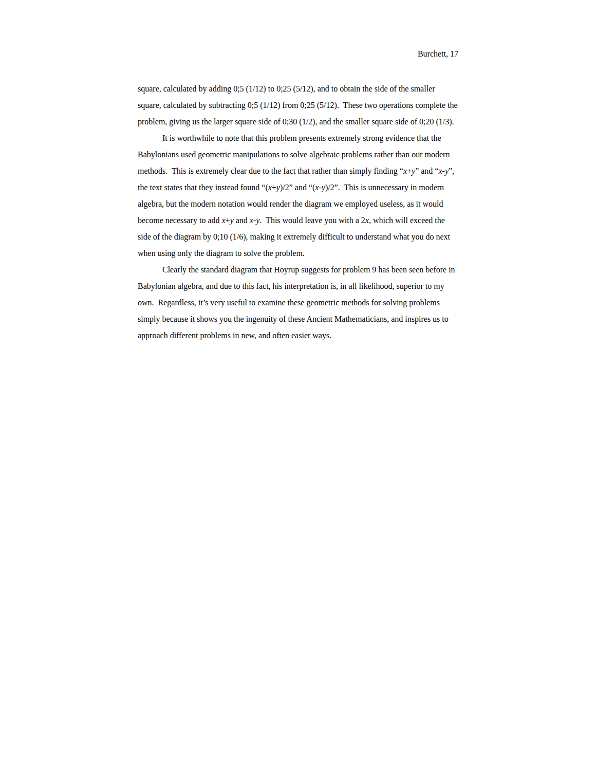Burchett, 17
square, calculated by adding 0;5 (1/12) to 0;25 (5/12), and to obtain the side of the smaller square, calculated by subtracting 0;5 (1/12) from 0;25 (5/12). These two operations complete the problem, giving us the larger square side of 0;30 (1/2), and the smaller square side of 0;20 (1/3).
It is worthwhile to note that this problem presents extremely strong evidence that the Babylonians used geometric manipulations to solve algebraic problems rather than our modern methods. This is extremely clear due to the fact that rather than simply finding “x+y” and “x-y”, the text states that they instead found “(x+y)/2” and “(x-y)/2”. This is unnecessary in modern algebra, but the modern notation would render the diagram we employed useless, as it would become necessary to add x+y and x-y. This would leave you with a 2x, which will exceed the side of the diagram by 0;10 (1/6), making it extremely difficult to understand what you do next when using only the diagram to solve the problem.
Clearly the standard diagram that Hoyrup suggests for problem 9 has been seen before in Babylonian algebra, and due to this fact, his interpretation is, in all likelihood, superior to my own. Regardless, it’s very useful to examine these geometric methods for solving problems simply because it shows you the ingenuity of these Ancient Mathematicians, and inspires us to approach different problems in new, and often easier ways.